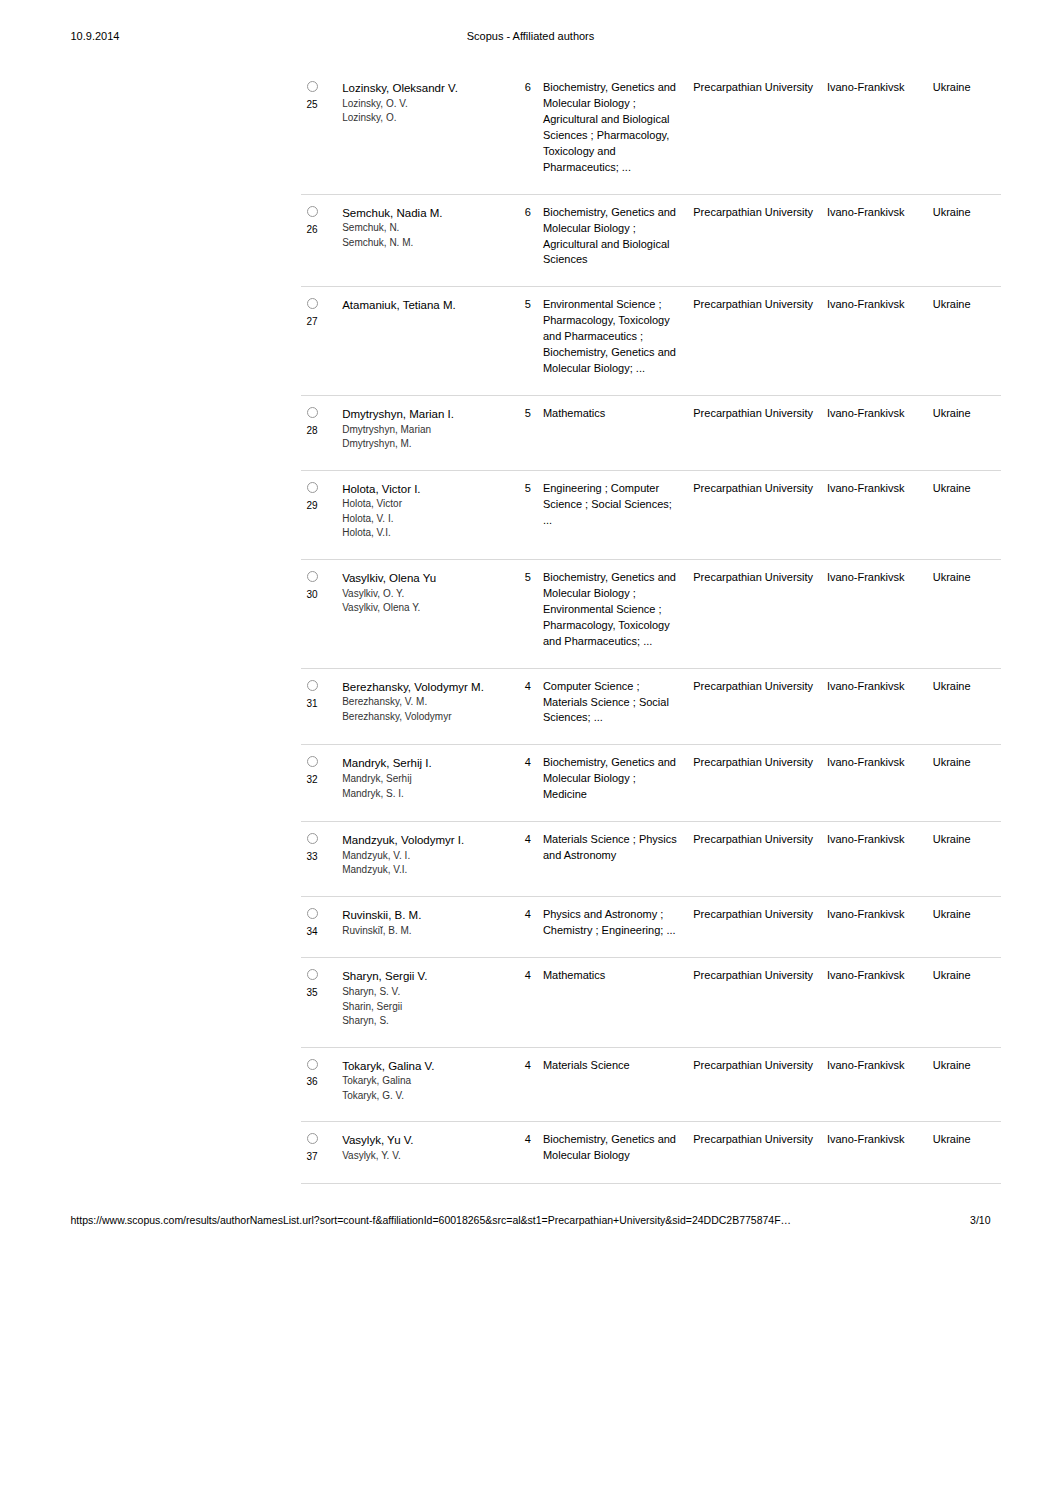10.9.2014
Scopus - Affiliated authors
| 25 | Lozinsky, Oleksandr V. Lozinsky, O. V. Lozinsky, O. | 6 | Biochemistry, Genetics and Molecular Biology ; Agricultural and Biological Sciences ; Pharmacology, Toxicology and Pharmaceutics; ... | Precarpathian University | Ivano-Frankivsk | Ukraine |
| 26 | Semchuk, Nadia M. Semchuk, N. Semchuk, N. M. | 6 | Biochemistry, Genetics and Molecular Biology ; Agricultural and Biological Sciences | Precarpathian University | Ivano-Frankivsk | Ukraine |
| 27 | Atamaniuk, Tetiana M. | 5 | Environmental Science ; Pharmacology, Toxicology and Pharmaceutics ; Biochemistry, Genetics and Molecular Biology; ... | Precarpathian University | Ivano-Frankivsk | Ukraine |
| 28 | Dmytryshyn, Marian I. Dmytryshyn, Marian Dmytryshyn, M. | 5 | Mathematics | Precarpathian University | Ivano-Frankivsk | Ukraine |
| 29 | Holota, Victor I. Holota, Victor Holota, V. I. Holota, V.I. | 5 | Engineering ; Computer Science ; Social Sciences; ... | Precarpathian University | Ivano-Frankivsk | Ukraine |
| 30 | Vasylkiv, Olena Yu Vasylkiv, O. Y. Vasylkiv, Olena Y. | 5 | Biochemistry, Genetics and Molecular Biology ; Environmental Science ; Pharmacology, Toxicology and Pharmaceutics; ... | Precarpathian University | Ivano-Frankivsk | Ukraine |
| 31 | Berezhansky, Volodymyr M. Berezhansky, V. M. Berezhansky, Volodymyr | 4 | Computer Science ; Materials Science ; Social Sciences; ... | Precarpathian University | Ivano-Frankivsk | Ukraine |
| 32 | Mandryk, Serhij I. Mandryk, Serhij Mandryk, S. I. | 4 | Biochemistry, Genetics and Molecular Biology ; Medicine | Precarpathian University | Ivano-Frankivsk | Ukraine |
| 33 | Mandzyuk, Volodymyr I. Mandzyuk, V. I. Mandzyuk, V.I. | 4 | Materials Science ; Physics and Astronomy | Precarpathian University | Ivano-Frankivsk | Ukraine |
| 34 | Ruvinskii, B. M. Ruvinskiĭ, B. M. | 4 | Physics and Astronomy ; Chemistry ; Engineering; ... | Precarpathian University | Ivano-Frankivsk | Ukraine |
| 35 | Sharyn, Sergii V. Sharyn, S. V. Sharin, Sergii Sharyn, S. | 4 | Mathematics | Precarpathian University | Ivano-Frankivsk | Ukraine |
| 36 | Tokaryk, Galina V. Tokaryk, Galina Tokaryk, G. V. | 4 | Materials Science | Precarpathian University | Ivano-Frankivsk | Ukraine |
| 37 | Vasylyk, Yu V. Vasylyk, Y. V. | 4 | Biochemistry, Genetics and Molecular Biology | Precarpathian University | Ivano-Frankivsk | Ukraine |
https://www.scopus.com/results/authorNamesList.url?sort=count-f&affiliationId=60018265&src=al&st1=Precarpathian+University&sid=24DDC2B775874F… 3/10